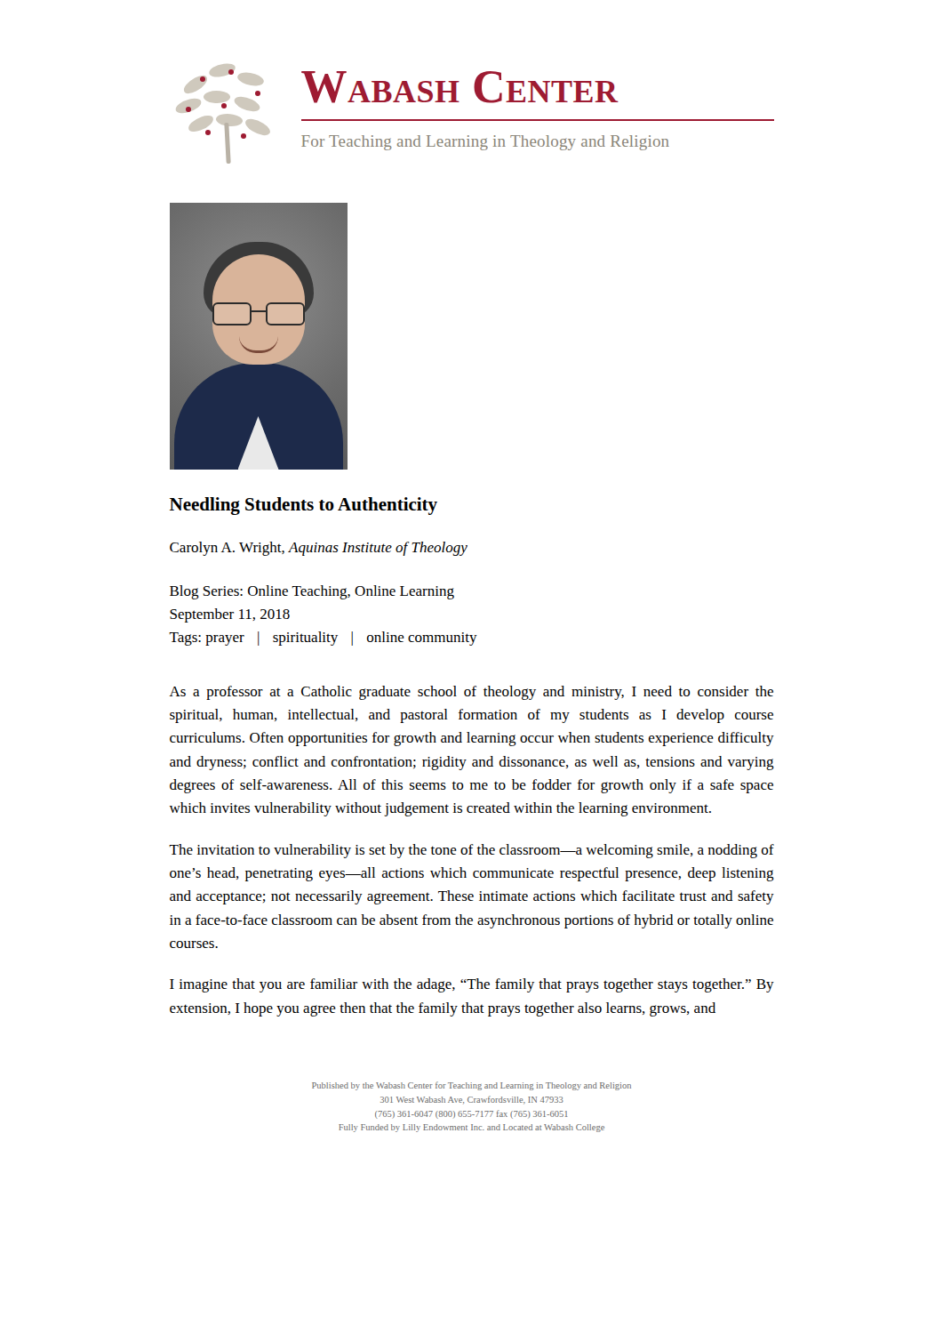Wabash Center
For Teaching and Learning in Theology and Religion
Needling Students to Authenticity
Carolyn A. Wright, Aquinas Institute of Theology
Blog Series: Online Teaching, Online Learning
September 11, 2018
Tags: prayer | spirituality | online community
As a professor at a Catholic graduate school of theology and ministry, I need to consider the spiritual, human, intellectual, and pastoral formation of my students as I develop course curriculums. Often opportunities for growth and learning occur when students experience difficulty and dryness; conflict and confrontation; rigidity and dissonance, as well as, tensions and varying degrees of self-awareness. All of this seems to me to be fodder for growth only if a safe space which invites vulnerability without judgement is created within the learning environment.
The invitation to vulnerability is set by the tone of the classroom—a welcoming smile, a nodding of one’s head, penetrating eyes—all actions which communicate respectful presence, deep listening and acceptance; not necessarily agreement. These intimate actions which facilitate trust and safety in a face-to-face classroom can be absent from the asynchronous portions of hybrid or totally online courses.
I imagine that you are familiar with the adage, “The family that prays together stays together.” By extension, I hope you agree then that the family that prays together also learns, grows, and
Published by the Wabash Center for Teaching and Learning in Theology and Religion
301 West Wabash Ave, Crawfordsville, IN 47933
(765) 361-6047 (800) 655-7177 fax (765) 361-6051
Fully Funded by Lilly Endowment Inc. and Located at Wabash College